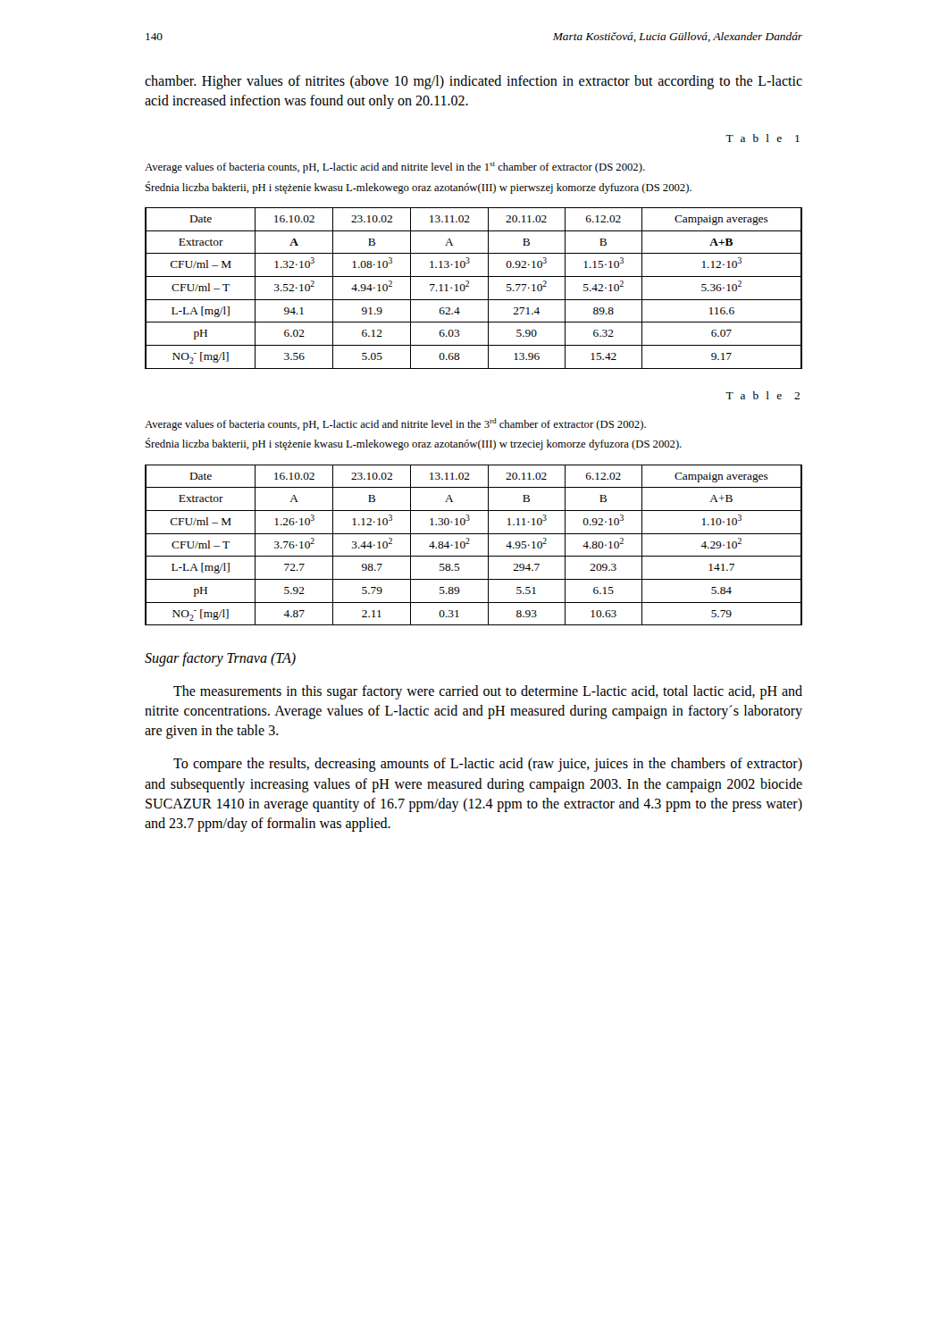140 Marta Kostičová, Lucia Güllová, Alexander Dandár
chamber. Higher values of nitrites (above 10 mg/l) indicated infection in extractor but according to the L-lactic acid increased infection was found out only on 20.11.02.
T a b l e 1
Average values of bacteria counts, pH, L-lactic acid and nitrite level in the 1st chamber of extractor (DS 2002).
Średnia liczba bakterii, pH i stężenie kwasu L-mlekowego oraz azotanów(III) w pierwszej komorze dyfuzora (DS 2002).
| Date | 16.10.02 | 23.10.02 | 13.11.02 | 20.11.02 | 6.12.02 | Campaign averages |
| Extractor | A | B | A | B | B | A+B |
| CFU/ml – M | 1.32·10 3 | 1.08·10 3 | 1.13·10 3 | 0.92·10 3 | 1.15·10 3 | 1.12·10 3 |
| CFU/ml – T | 3.52·10 2 | 4.94·10 2 | 7.11·10 2 | 5.77·10 2 | 5.42·10 2 | 5.36·10 2 |
| L-LA [mg/l] | 94.1 | 91.9 | 62.4 | 271.4 | 89.8 | 116.6 |
| pH | 6.02 | 6.12 | 6.03 | 5.90 | 6.32 | 6.07 |
| NO 2 - [mg/l] | 3.56 | 5.05 | 0.68 | 13.96 | 15.42 | 9.17 |
T a b l e 2
Average values of bacteria counts, pH, L-lactic acid and nitrite level in the 3rd chamber of extractor (DS 2002).
Średnia liczba bakterii, pH i stężenie kwasu L-mlekowego oraz azotanów(III) w trzeciej komorze dyfuzora (DS 2002).
| Date | 16.10.02 | 23.10.02 | 13.11.02 | 20.11.02 | 6.12.02 | Campaign averages |
| Extractor | A | B | A | B | B | A+B |
| CFU/ml – M | 1.26·10 3 | 1.12·10 3 | 1.30·10 3 | 1.11·10 3 | 0.92·10 3 | 1.10·10 3 |
| CFU/ml – T | 3.76·10 2 | 3.44·10 2 | 4.84·10 2 | 4.95·10 2 | 4.80·10 2 | 4.29·10 2 |
| L-LA [mg/l] | 72.7 | 98.7 | 58.5 | 294.7 | 209.3 | 141.7 |
| pH | 5.92 | 5.79 | 5.89 | 5.51 | 6.15 | 5.84 |
| NO 2 - [mg/l] | 4.87 | 2.11 | 0.31 | 8.93 | 10.63 | 5.79 |
Sugar factory Trnava (TA)
The measurements in this sugar factory were carried out to determine L-lactic acid, total lactic acid, pH and nitrite concentrations. Average values of L-lactic acid and pH measured during campaign in factory´s laboratory are given in the table 3.
To compare the results, decreasing amounts of L-lactic acid (raw juice, juices in the chambers of extractor) and subsequently increasing values of pH were measured during campaign 2003. In the campaign 2002 biocide SUCAZUR 1410 in average quantity of 16.7 ppm/day (12.4 ppm to the extractor and 4.3 ppm to the press water) and 23.7 ppm/day of formalin was applied.